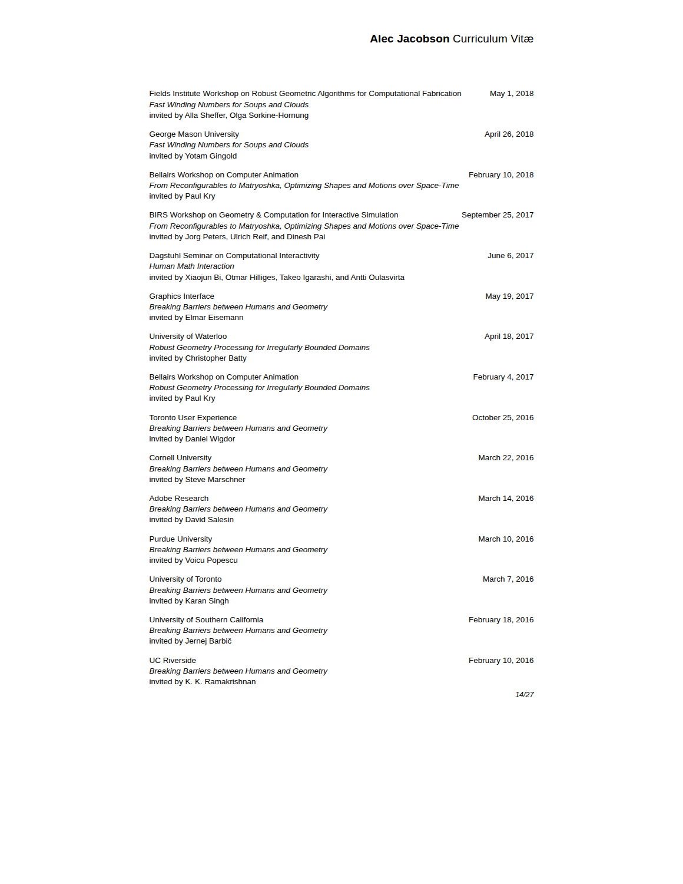Alec Jacobson Curriculum Vitæ
| Fields Institute Workshop on Robust Geometric Algorithms for Computational Fabrication Fast Winding Numbers for Soups and Clouds invited by Alla Sheffer, Olga Sorkine-Hornung | May 1, 2018 |
| George Mason University Fast Winding Numbers for Soups and Clouds invited by Yotam Gingold | April 26, 2018 |
| Bellairs Workshop on Computer Animation From Reconfigurables to Matryoshka, Optimizing Shapes and Motions over Space-Time invited by Paul Kry | February 10, 2018 |
| BIRS Workshop on Geometry & Computation for Interactive Simulation From Reconfigurables to Matryoshka, Optimizing Shapes and Motions over Space-Time invited by Jorg Peters, Ulrich Reif, and Dinesh Pai | September 25, 2017 |
| Dagstuhl Seminar on Computational Interactivity Human Math Interaction invited by Xiaojun Bi, Otmar Hilliges, Takeo Igarashi, and Antti Oulasvirta | June 6, 2017 |
| Graphics Interface Breaking Barriers between Humans and Geometry invited by Elmar Eisemann | May 19, 2017 |
| University of Waterloo Robust Geometry Processing for Irregularly Bounded Domains invited by Christopher Batty | April 18, 2017 |
| Bellairs Workshop on Computer Animation Robust Geometry Processing for Irregularly Bounded Domains invited by Paul Kry | February 4, 2017 |
| Toronto User Experience Breaking Barriers between Humans and Geometry invited by Daniel Wigdor | October 25, 2016 |
| Cornell University Breaking Barriers between Humans and Geometry invited by Steve Marschner | March 22, 2016 |
| Adobe Research Breaking Barriers between Humans and Geometry invited by David Salesin | March 14, 2016 |
| Purdue University Breaking Barriers between Humans and Geometry invited by Voicu Popescu | March 10, 2016 |
| University of Toronto Breaking Barriers between Humans and Geometry invited by Karan Singh | March 7, 2016 |
| University of Southern California Breaking Barriers between Humans and Geometry invited by Jernej Barbič | February 18, 2016 |
| UC Riverside Breaking Barriers between Humans and Geometry invited by K. K. Ramakrishnan | February 10, 2016 |
14/27